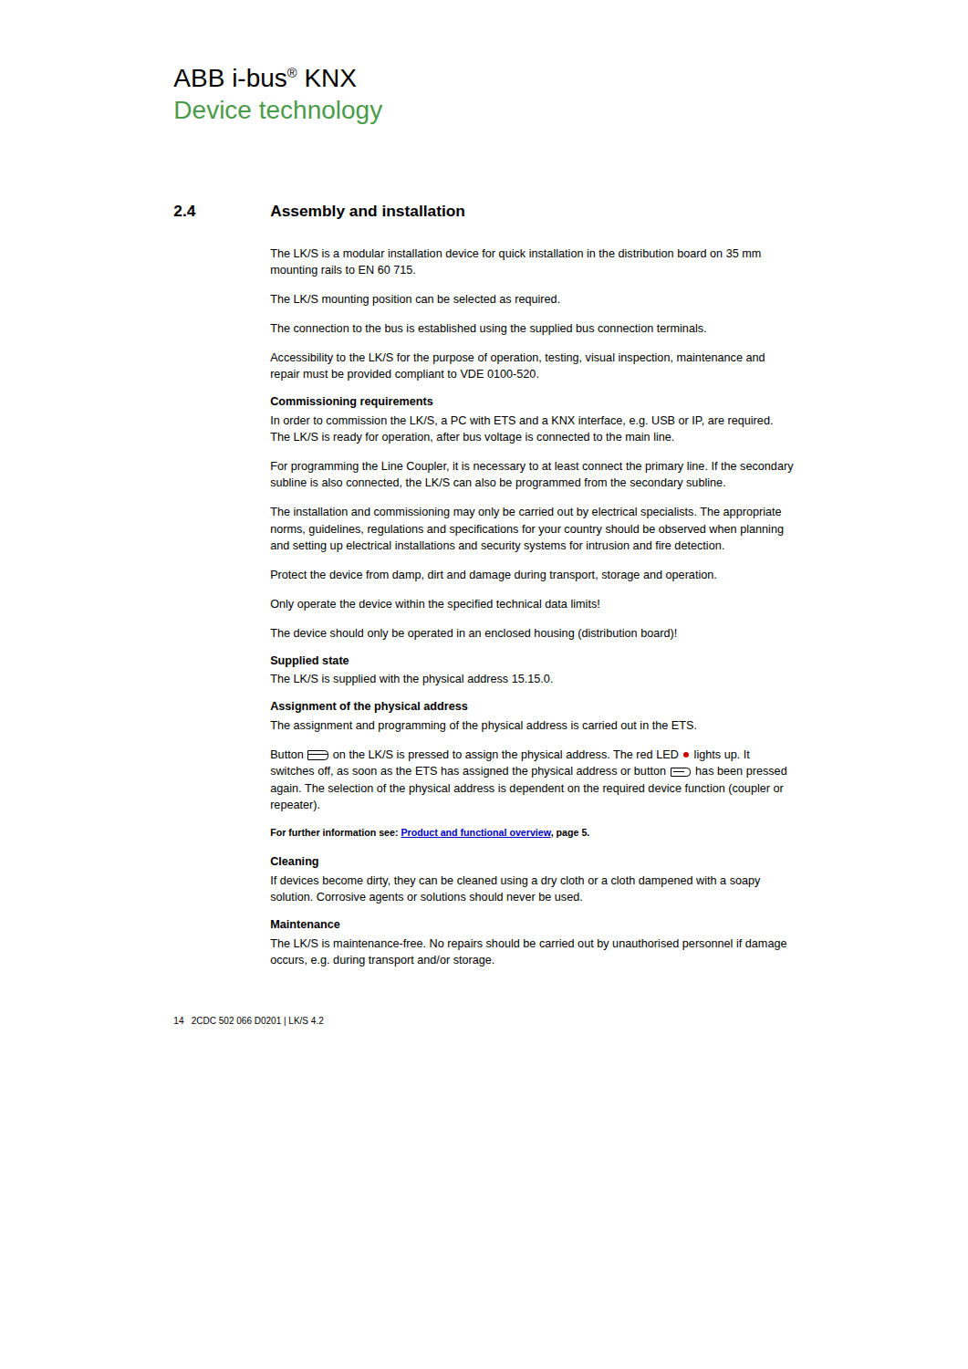ABB i-bus® KNX
Device technology
2.4
Assembly and installation
The LK/S is a modular installation device for quick installation in the distribution board on 35 mm mounting rails to EN 60 715.
The LK/S mounting position can be selected as required.
The connection to the bus is established using the supplied bus connection terminals.
Accessibility to the LK/S for the purpose of operation, testing, visual inspection, maintenance and repair must be provided compliant to VDE 0100-520.
Commissioning requirements
In order to commission the LK/S, a PC with ETS and a KNX interface, e.g. USB or IP, are required. The LK/S is ready for operation, after bus voltage is connected to the main line.
For programming the Line Coupler, it is necessary to at least connect the primary line. If the secondary subline is also connected, the LK/S can also be programmed from the secondary subline.
The installation and commissioning may only be carried out by electrical specialists. The appropriate norms, guidelines, regulations and specifications for your country should be observed when planning and setting up electrical installations and security systems for intrusion and fire detection.
Protect the device from damp, dirt and damage during transport, storage and operation.
Only operate the device within the specified technical data limits!
The device should only be operated in an enclosed housing (distribution board)!
Supplied state
The LK/S is supplied with the physical address 15.15.0.
Assignment of the physical address
The assignment and programming of the physical address is carried out in the ETS.
Button on the LK/S is pressed to assign the physical address. The red LED lights up. It switches off, as soon as the ETS has assigned the physical address or button has been pressed again. The selection of the physical address is dependent on the required device function (coupler or repeater).
For further information see: Product and functional overview, page 5.
Cleaning
If devices become dirty, they can be cleaned using a dry cloth or a cloth dampened with a soapy solution. Corrosive agents or solutions should never be used.
Maintenance
The LK/S is maintenance-free. No repairs should be carried out by unauthorised personnel if damage occurs, e.g. during transport and/or storage.
14 2CDC 502 066 D0201 | LK/S 4.2